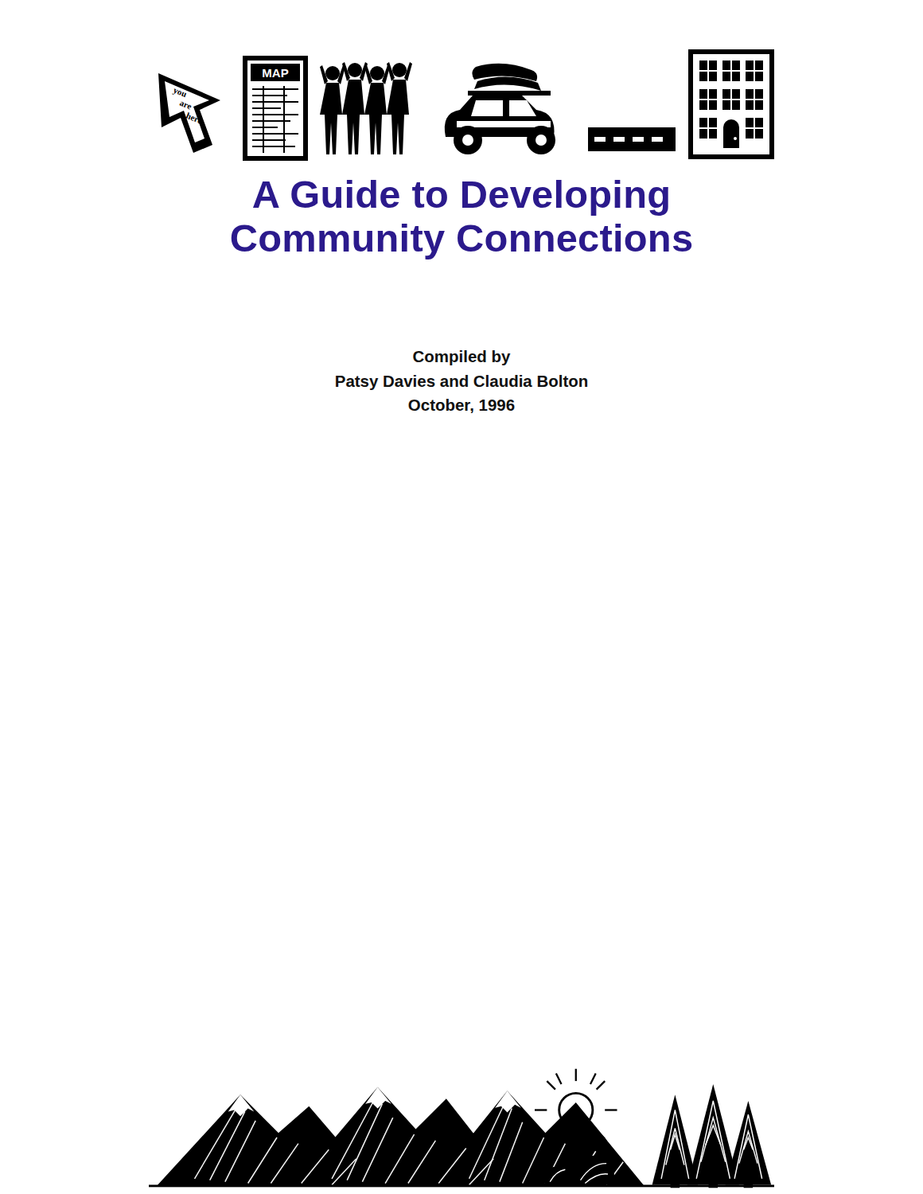you are here MAP
A Guide to Developing
Community Connections
Compiled by
Patsy Davies and Claudia Bolton
October, 1996